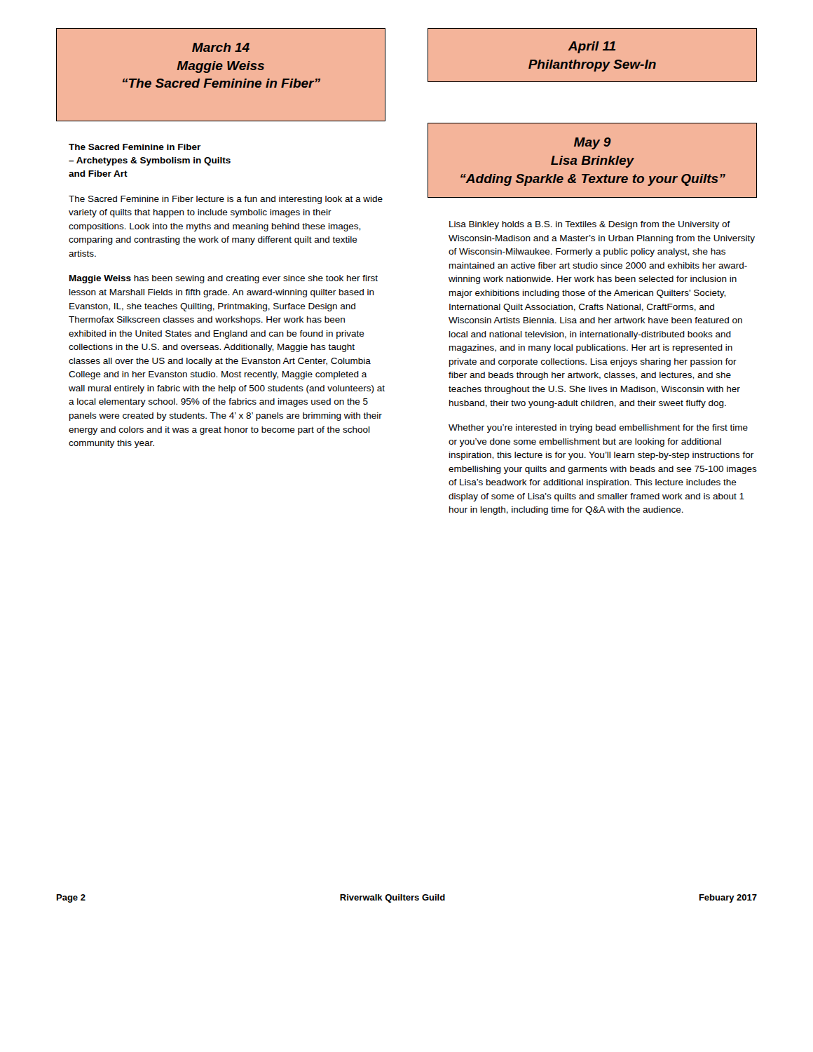March 14
Maggie Weiss
“The Sacred Feminine in Fiber”
The Sacred Feminine in Fiber
– Archetypes & Symbolism in Quilts
and Fiber Art
The Sacred Feminine in Fiber lecture is a fun and interesting look at a wide variety of quilts that happen to include symbolic images in their compositions. Look into the myths and meaning behind these images, comparing and contrasting the work of many different quilt and textile artists.
Maggie Weiss has been sewing and creating ever since she took her first lesson at Marshall Fields in fifth grade. An award-winning quilter based in Evanston, IL, she teaches Quilting, Printmaking, Surface Design and Thermofax Silkscreen classes and workshops. Her work has been exhibited in the United States and England and can be found in private collections in the U.S. and overseas. Additionally, Maggie has taught classes all over the US and locally at the Evanston Art Center, Columbia College and in her Evanston studio. Most recently, Maggie completed a wall mural entirely in fabric with the help of 500 students (and volunteers) at a local elementary school. 95% of the fabrics and images used on the 5 panels were created by students. The 4’ x 8’ panels are brimming with their energy and colors and it was a great honor to become part of the school community this year.
April 11
Philanthropy Sew-In
May 9
Lisa Brinkley
“Adding Sparkle & Texture to your Quilts”
Lisa Binkley holds a B.S. in Textiles & Design from the University of Wisconsin-Madison and a Master’s in Urban Planning from the University of Wisconsin-Milwaukee. Formerly a public policy analyst, she has maintained an active fiber art studio since 2000 and exhibits her award-winning work nationwide. Her work has been selected for inclusion in major exhibitions including those of the American Quilters' Society, International Quilt Association, Crafts National, CraftForms, and Wisconsin Artists Biennia. Lisa and her artwork have been featured on local and national television, in internationally-distributed books and magazines, and in many local publications. Her art is represented in private and corporate collections. Lisa enjoys sharing her passion for fiber and beads through her artwork, classes, and lectures, and she teaches throughout the U.S. She lives in Madison, Wisconsin with her husband, their two young-adult children, and their sweet fluffy dog.
Whether you’re interested in trying bead embellishment for the first time or you’ve done some embellishment but are looking for additional inspiration, this lecture is for you. You’ll learn step-by-step instructions for embellishing your quilts and garments with beads and see 75-100 images of Lisa’s beadwork for additional inspiration. This lecture includes the display of some of Lisa's quilts and smaller framed work and is about 1 hour in length, including time for Q&A with the audience.
Page 2
Riverwalk Quilters Guild
Febuary 2017